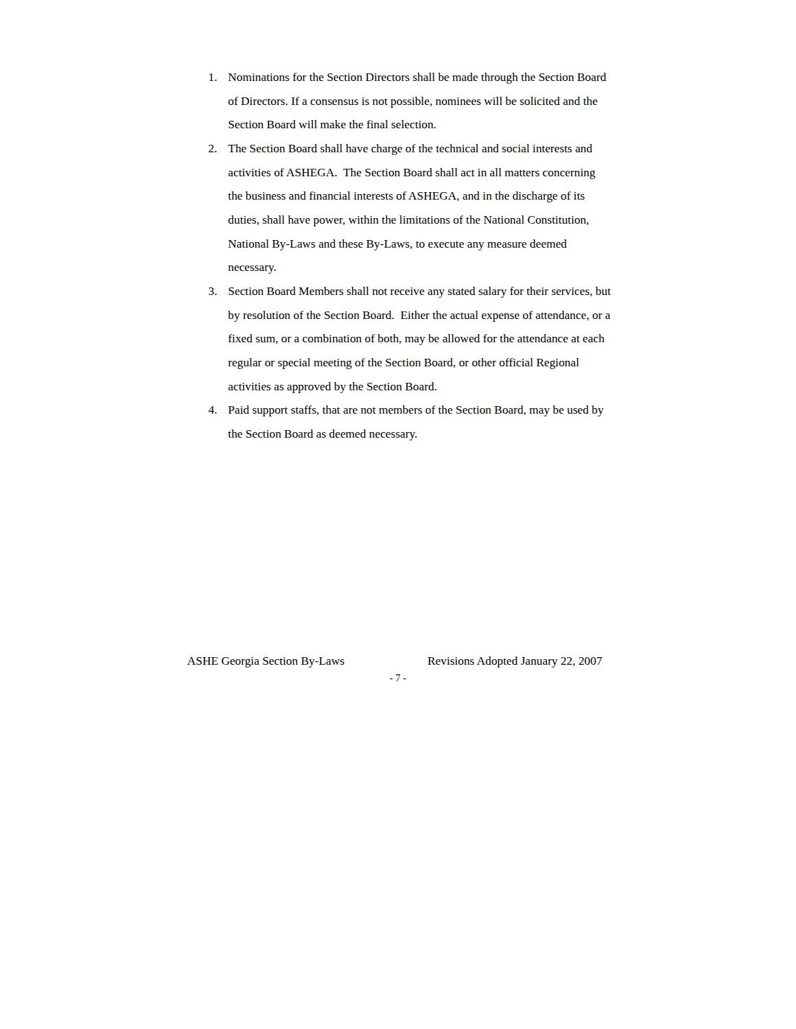Nominations for the Section Directors shall be made through the Section Board of Directors. If a consensus is not possible, nominees will be solicited and the Section Board will make the final selection.
The Section Board shall have charge of the technical and social interests and activities of ASHEGA. The Section Board shall act in all matters concerning the business and financial interests of ASHEGA, and in the discharge of its duties, shall have power, within the limitations of the National Constitution, National By-Laws and these By-Laws, to execute any measure deemed necessary.
Section Board Members shall not receive any stated salary for their services, but by resolution of the Section Board. Either the actual expense of attendance, or a fixed sum, or a combination of both, may be allowed for the attendance at each regular or special meeting of the Section Board, or other official Regional activities as approved by the Section Board.
Paid support staffs, that are not members of the Section Board, may be used by the Section Board as deemed necessary.
ASHE Georgia Section By-Laws Revisions Adopted January 22, 2007
- 7 -